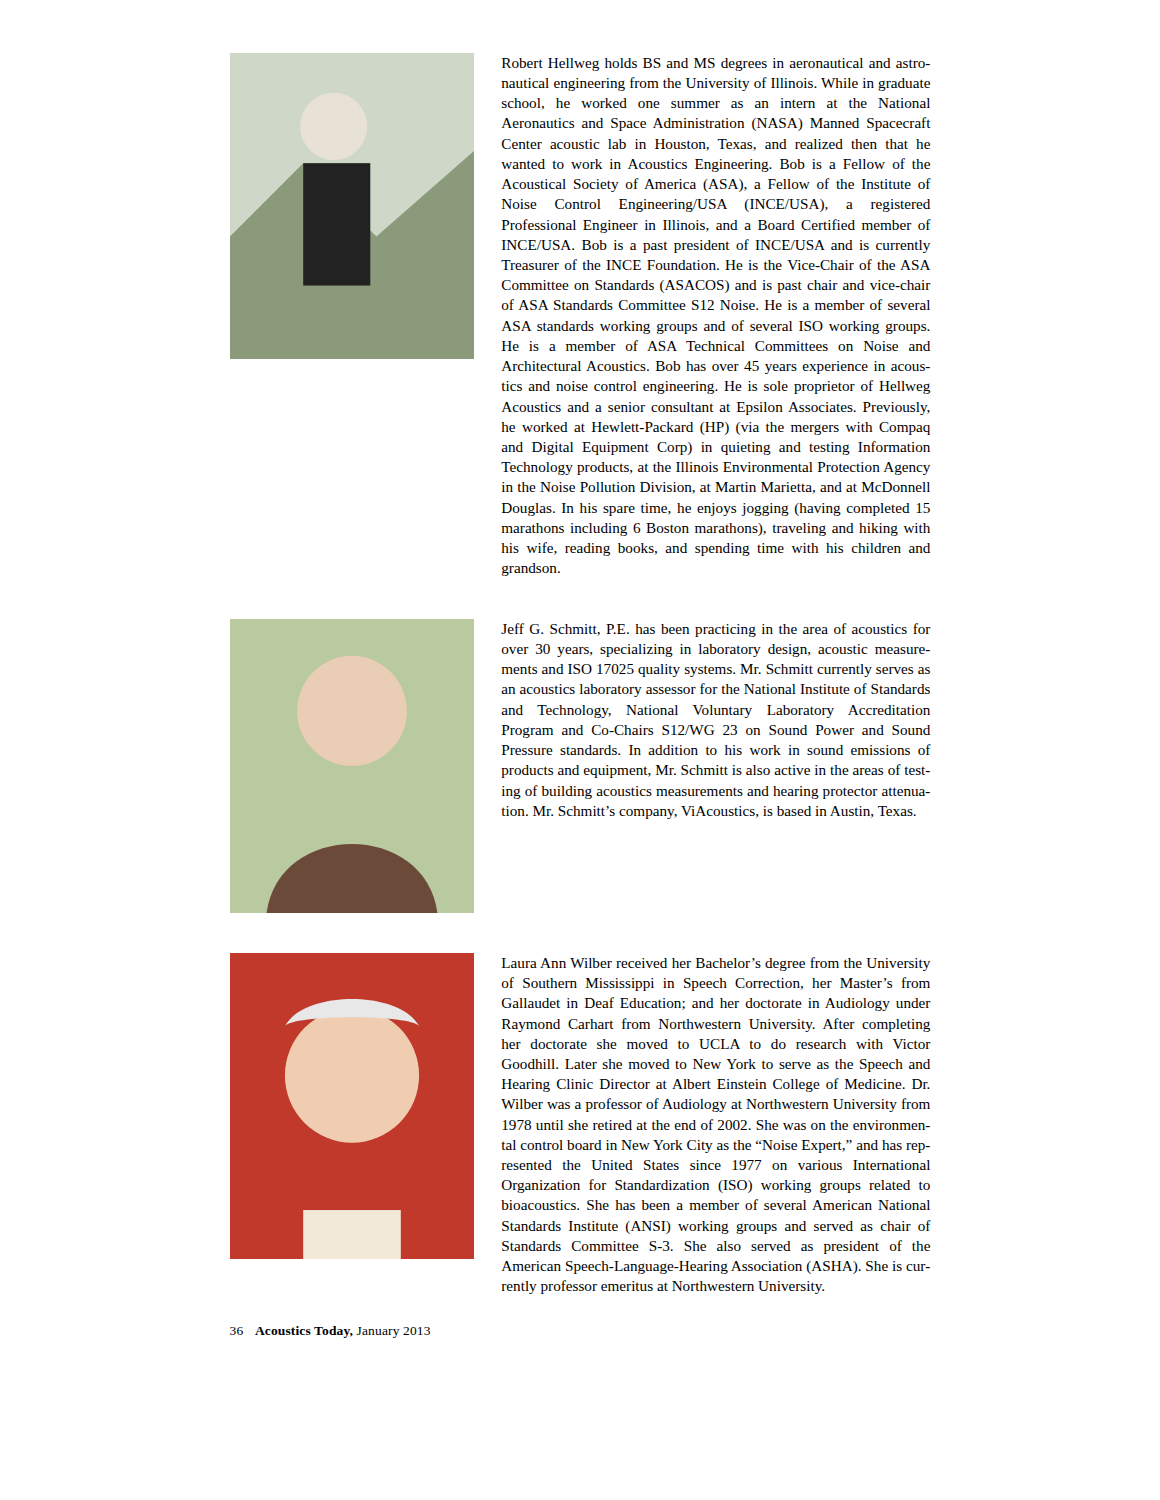Robert Hellweg holds BS and MS degrees in aeronautical and astronautical engineering from the University of Illinois. While in graduate school, he worked one summer as an intern at the National Aeronautics and Space Administration (NASA) Manned Spacecraft Center acoustic lab in Houston, Texas, and realized then that he wanted to work in Acoustics Engineering. Bob is a Fellow of the Acoustical Society of America (ASA), a Fellow of the Institute of Noise Control Engineering/USA (INCE/USA), a registered Professional Engineer in Illinois, and a Board Certified member of INCE/USA. Bob is a past president of INCE/USA and is currently Treasurer of the INCE Foundation. He is the Vice-Chair of the ASA Committee on Standards (ASACOS) and is past chair and vice-chair of ASA Standards Committee S12 Noise. He is a member of several ASA standards working groups and of several ISO working groups. He is a member of ASA Technical Committees on Noise and Architectural Acoustics. Bob has over 45 years experience in acoustics and noise control engineering. He is sole proprietor of Hellweg Acoustics and a senior consultant at Epsilon Associates. Previously, he worked at Hewlett-Packard (HP) (via the mergers with Compaq and Digital Equipment Corp) in quieting and testing Information Technology products, at the Illinois Environmental Protection Agency in the Noise Pollution Division, at Martin Marietta, and at McDonnell Douglas. In his spare time, he enjoys jogging (having completed 15 marathons including 6 Boston marathons), traveling and hiking with his wife, reading books, and spending time with his children and grandson.
Jeff G. Schmitt, P.E. has been practicing in the area of acoustics for over 30 years, specializing in laboratory design, acoustic measurements and ISO 17025 quality systems. Mr. Schmitt currently serves as an acoustics laboratory assessor for the National Institute of Standards and Technology, National Voluntary Laboratory Accreditation Program and Co-Chairs S12/WG 23 on Sound Power and Sound Pressure standards. In addition to his work in sound emissions of products and equipment, Mr. Schmitt is also active in the areas of testing of building acoustics measurements and hearing protector attenuation. Mr. Schmitt’s company, ViAcoustics, is based in Austin, Texas.
Laura Ann Wilber received her Bachelor’s degree from the University of Southern Mississippi in Speech Correction, her Master’s from Gallaudet in Deaf Education; and her doctorate in Audiology under Raymond Carhart from Northwestern University. After completing her doctorate she moved to UCLA to do research with Victor Goodhill. Later she moved to New York to serve as the Speech and Hearing Clinic Director at Albert Einstein College of Medicine. Dr. Wilber was a professor of Audiology at Northwestern University from 1978 until she retired at the end of 2002. She was on the environmental control board in New York City as the “Noise Expert,” and has represented the United States since 1977 on various International Organization for Standardization (ISO) working groups related to bioacoustics. She has been a member of several American National Standards Institute (ANSI) working groups and served as chair of Standards Committee S-3. She also served as president of the American Speech-Language-Hearing Association (ASHA). She is currently professor emeritus at Northwestern University.
36 Acoustics Today, January 2013